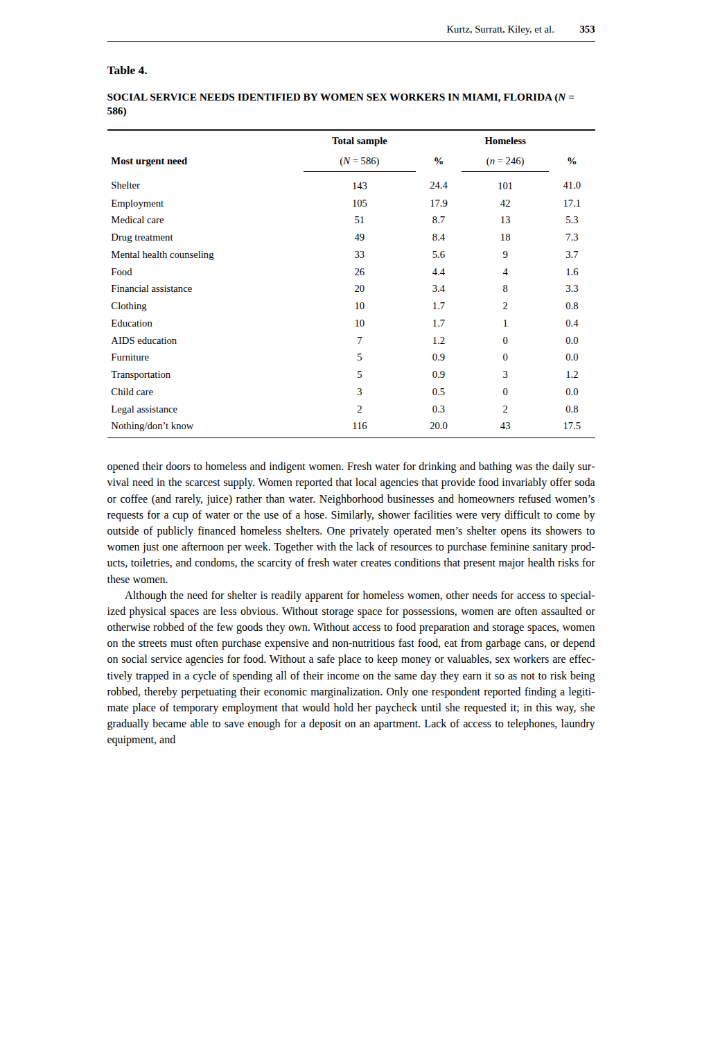Kurtz, Surratt, Kiley, et al.353
Table 4.
Social service needs identified by women sex workers in Miami, Florida (N = 586)
| Most urgent need | Total sample | % | Homeless | % |
| --- | --- | --- | --- | --- |
| ( N = 586) | ( n = 246) |
| Shelter | 143 | 24.4 | 101 | 41.0 |
| Employment | 105 | 17.9 | 42 | 17.1 |
| Medical care | 51 | 8.7 | 13 | 5.3 |
| Drug treatment | 49 | 8.4 | 18 | 7.3 |
| Mental health counseling | 33 | 5.6 | 9 | 3.7 |
| Food | 26 | 4.4 | 4 | 1.6 |
| Financial assistance | 20 | 3.4 | 8 | 3.3 |
| Clothing | 10 | 1.7 | 2 | 0.8 |
| Education | 10 | 1.7 | 1 | 0.4 |
| AIDS education | 7 | 1.2 | 0 | 0.0 |
| Furniture | 5 | 0.9 | 0 | 0.0 |
| Transportation | 5 | 0.9 | 3 | 1.2 |
| Child care | 3 | 0.5 | 0 | 0.0 |
| Legal assistance | 2 | 0.3 | 2 | 0.8 |
| Nothing/don’t know | 116 | 20.0 | 43 | 17.5 |
opened their doors to homeless and indigent women. Fresh water for drinking and bathing was the daily survival need in the scarcest supply. Women reported that local agencies that provide food invariably offer soda or coffee (and rarely, juice) rather than water. Neighborhood businesses and homeowners refused women’s requests for a cup of water or the use of a hose. Similarly, shower facilities were very difficult to come by outside of publicly financed homeless shelters. One privately operated men’s shelter opens its showers to women just one afternoon per week. Together with the lack of resources to purchase feminine sanitary products, toiletries, and condoms, the scarcity of fresh water creates conditions that present major health risks for these women.
Although the need for shelter is readily apparent for homeless women, other needs for access to specialized physical spaces are less obvious. Without storage space for possessions, women are often assaulted or otherwise robbed of the few goods they own. Without access to food preparation and storage spaces, women on the streets must often purchase expensive and non-nutritious fast food, eat from garbage cans, or depend on social service agencies for food. Without a safe place to keep money or valuables, sex workers are effectively trapped in a cycle of spending all of their income on the same day they earn it so as not to risk being robbed, thereby perpetuating their economic marginalization. Only one respondent reported finding a legitimate place of temporary employment that would hold her paycheck until she requested it; in this way, she gradually became able to save enough for a deposit on an apartment. Lack of access to telephones, laundry equipment, and